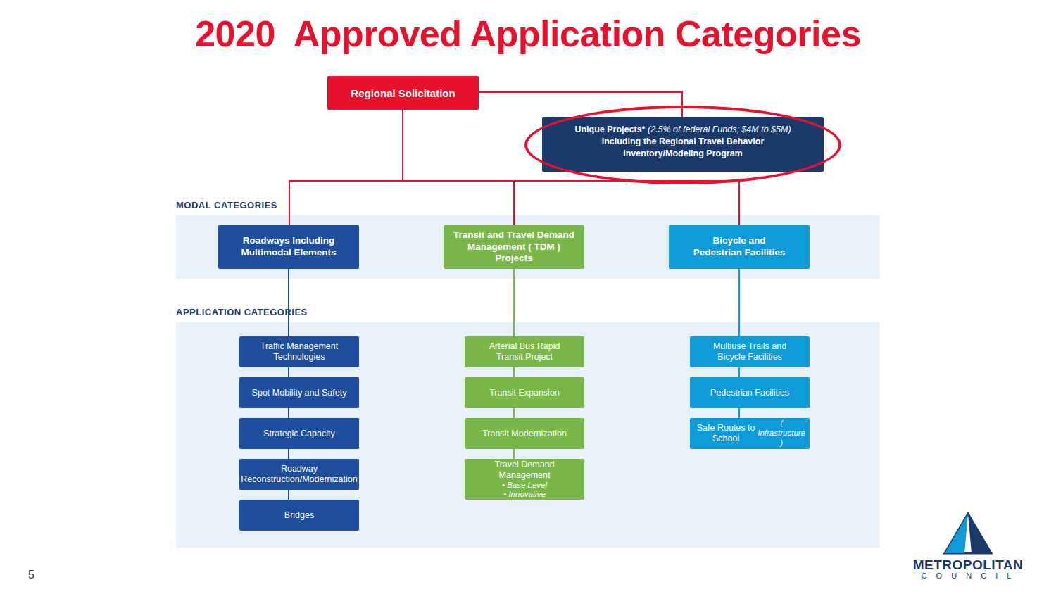2020 Approved Application Categories
Regional Solicitation
Unique Projects* (2.5% of federal Funds; $4M to $5M)
Including the Regional Travel Behavior
Inventory/Modeling Program
MODAL CATEGORIES
APPLICATION CATEGORIES
Roadways Including
Multimodal Elements
Transit and Travel Demand
Management ( TDM ) Projects
Bicycle and
Pedestrian Facilities
Traffic Management
Technologies
Spot Mobility and Safety
Strategic Capacity
Roadway
Reconstruction/Modernization
Bridges
Arterial Bus Rapid
Transit Project
Transit Expansion
Transit Modernization
Travel Demand Management • Base Level • Innovative
Multiuse Trails and
Bicycle Facilities
Pedestrian Facilities
Safe Routes to School
( Infrastructure )
5
METROPOLITAN
C O U N C I L